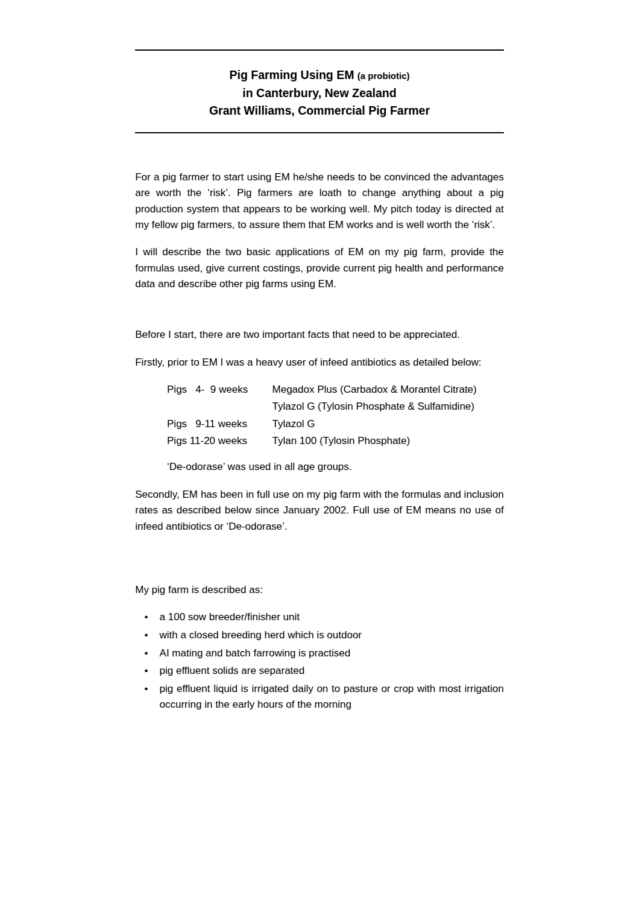Pig Farming Using EM (a probiotic)
in Canterbury, New Zealand
Grant Williams, Commercial Pig Farmer
For a pig farmer to start using EM he/she needs to be convinced the advantages are worth the ‘risk’. Pig farmers are loath to change anything about a pig production system that appears to be working well. My pitch today is directed at my fellow pig farmers, to assure them that EM works and is well worth the ‘risk’.
I will describe the two basic applications of EM on my pig farm, provide the formulas used, give current costings, provide current pig health and performance data and describe other pig farms using EM.
Before I start, there are two important facts that need to be appreciated.
Firstly, prior to EM I was a heavy user of infeed antibiotics as detailed below:
| Pigs 4- 9 weeks | Megadox Plus (Carbadox & Morantel Citrate) |
| | Tylazol G (Tylosin Phosphate & Sulfamidine) |
| Pigs 9-11 weeks | Tylazol G |
| Pigs 11-20 weeks | Tylan 100 (Tylosin Phosphate) |
‘De-odorase’ was used in all age groups.
Secondly, EM has been in full use on my pig farm with the formulas and inclusion rates as described below since January 2002. Full use of EM means no use of infeed antibiotics or ‘De-odorase’.
My pig farm is described as:
a 100 sow breeder/finisher unit
with a closed breeding herd which is outdoor
AI mating and batch farrowing is practised
pig effluent solids are separated
pig effluent liquid is irrigated daily on to pasture or crop with most irrigation occurring in the early hours of the morning